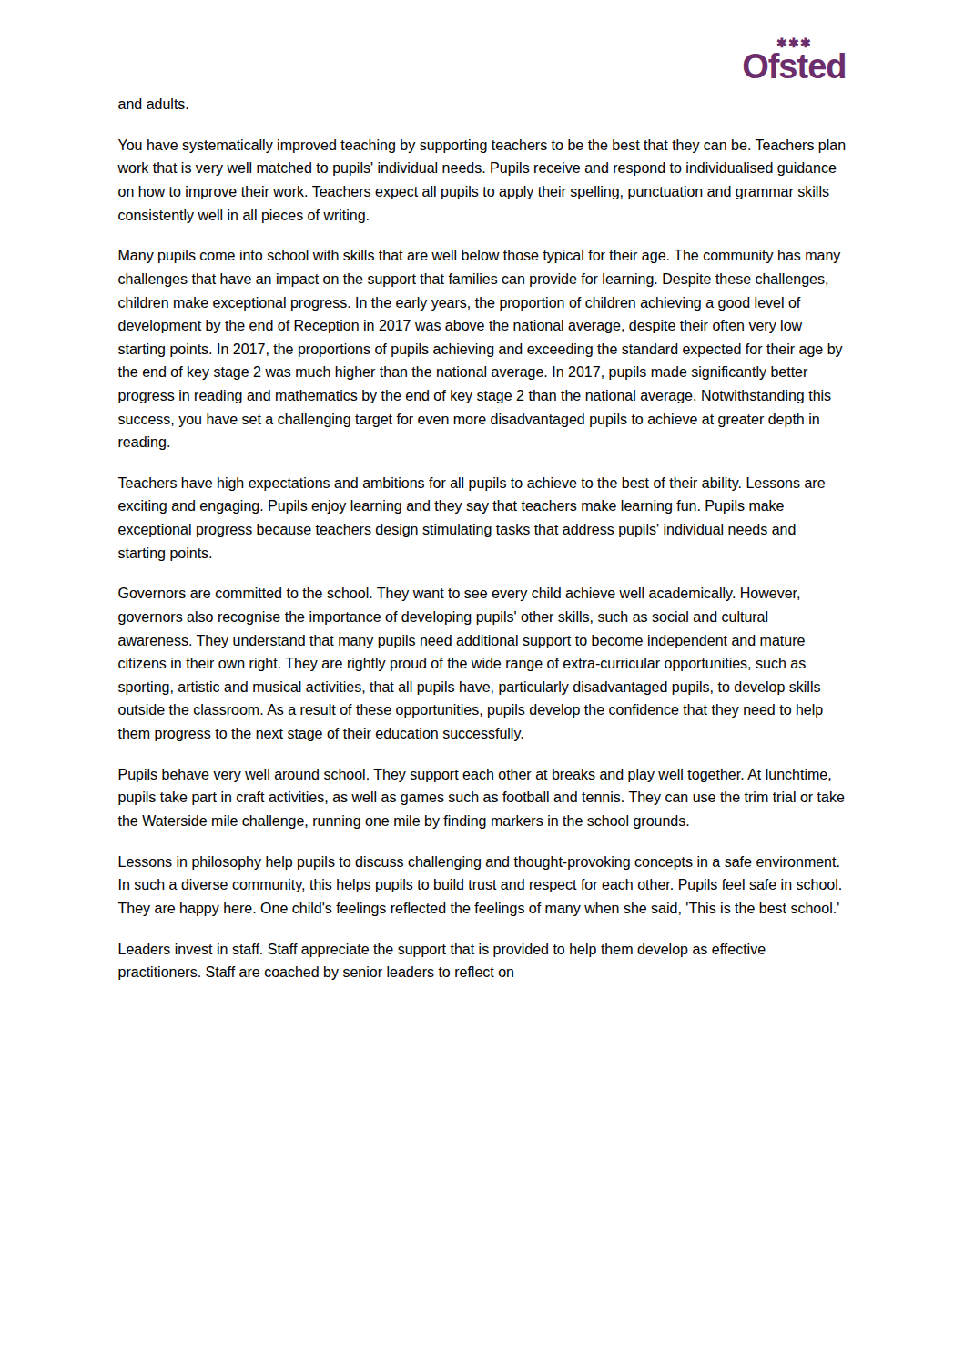✱✱✱
Ofsted
and adults.
You have systematically improved teaching by supporting teachers to be the best that they can be. Teachers plan work that is very well matched to pupils' individual needs. Pupils receive and respond to individualised guidance on how to improve their work. Teachers expect all pupils to apply their spelling, punctuation and grammar skills consistently well in all pieces of writing.
Many pupils come into school with skills that are well below those typical for their age. The community has many challenges that have an impact on the support that families can provide for learning. Despite these challenges, children make exceptional progress. In the early years, the proportion of children achieving a good level of development by the end of Reception in 2017 was above the national average, despite their often very low starting points. In 2017, the proportions of pupils achieving and exceeding the standard expected for their age by the end of key stage 2 was much higher than the national average. In 2017, pupils made significantly better progress in reading and mathematics by the end of key stage 2 than the national average. Notwithstanding this success, you have set a challenging target for even more disadvantaged pupils to achieve at greater depth in reading.
Teachers have high expectations and ambitions for all pupils to achieve to the best of their ability. Lessons are exciting and engaging. Pupils enjoy learning and they say that teachers make learning fun. Pupils make exceptional progress because teachers design stimulating tasks that address pupils' individual needs and starting points.
Governors are committed to the school. They want to see every child achieve well academically. However, governors also recognise the importance of developing pupils' other skills, such as social and cultural awareness. They understand that many pupils need additional support to become independent and mature citizens in their own right. They are rightly proud of the wide range of extra-curricular opportunities, such as sporting, artistic and musical activities, that all pupils have, particularly disadvantaged pupils, to develop skills outside the classroom. As a result of these opportunities, pupils develop the confidence that they need to help them progress to the next stage of their education successfully.
Pupils behave very well around school. They support each other at breaks and play well together. At lunchtime, pupils take part in craft activities, as well as games such as football and tennis. They can use the trim trial or take the Waterside mile challenge, running one mile by finding markers in the school grounds.
Lessons in philosophy help pupils to discuss challenging and thought-provoking concepts in a safe environment. In such a diverse community, this helps pupils to build trust and respect for each other. Pupils feel safe in school. They are happy here. One child's feelings reflected the feelings of many when she said, 'This is the best school.'
Leaders invest in staff. Staff appreciate the support that is provided to help them develop as effective practitioners. Staff are coached by senior leaders to reflect on